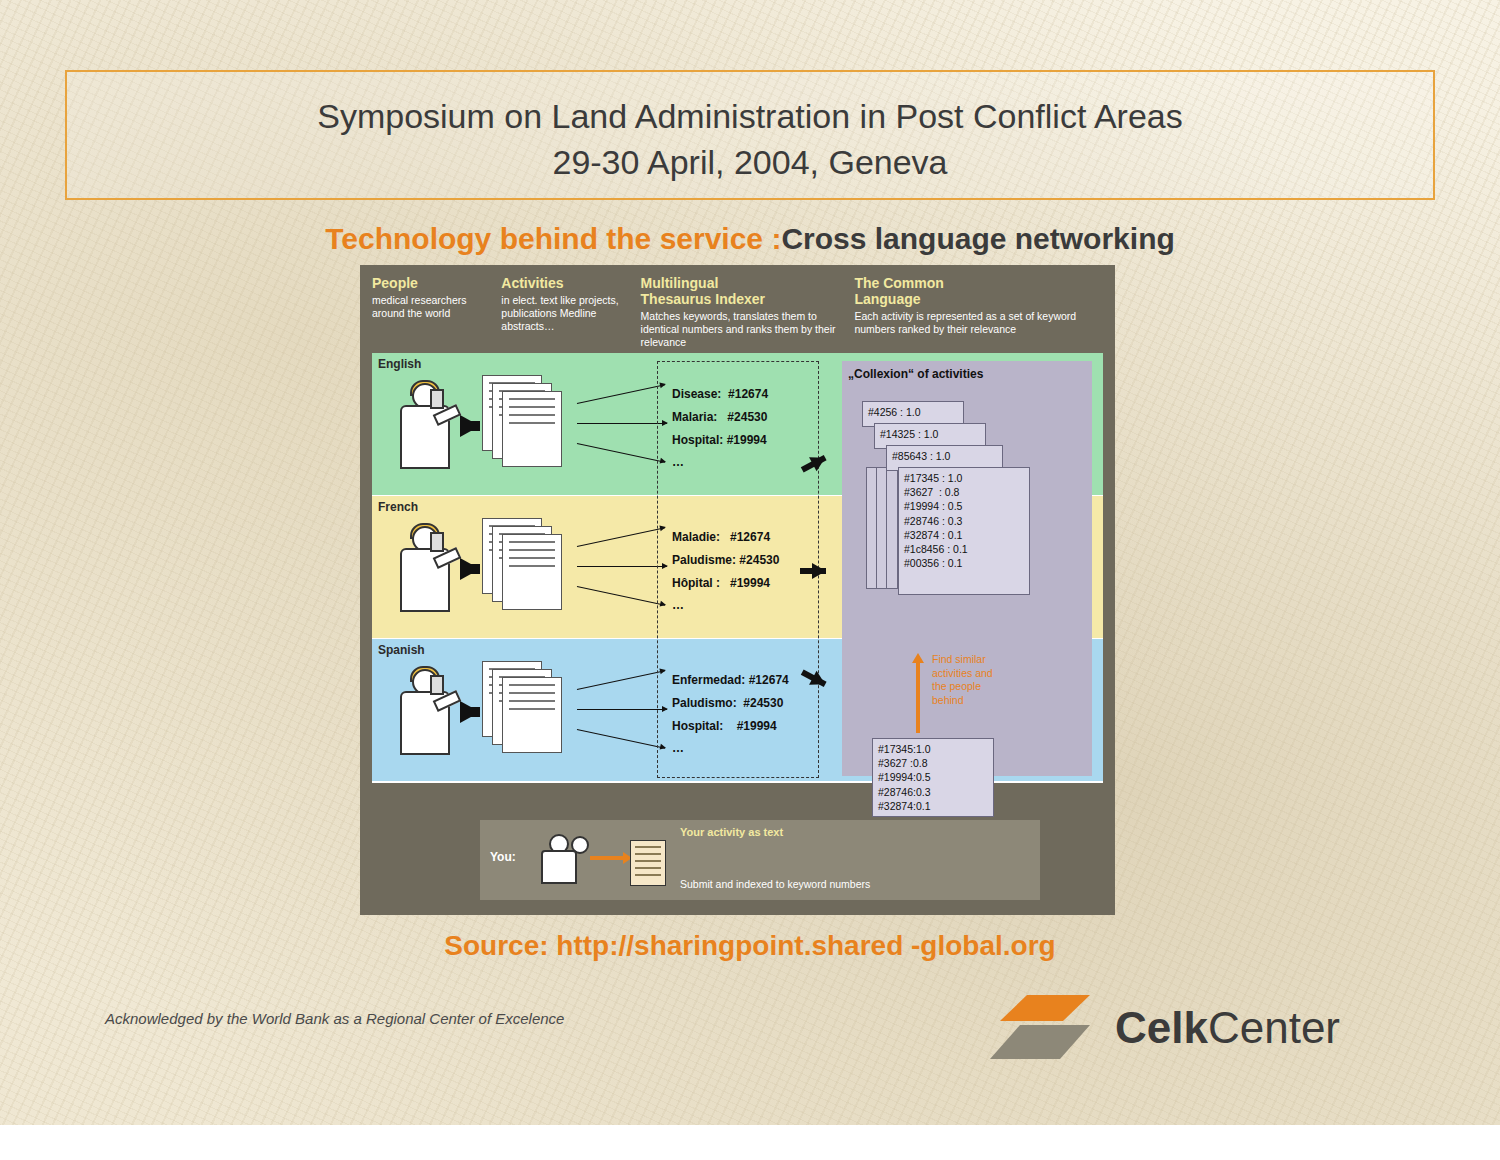Symposium on Land Administration in Post Conflict Areas
29-30 April, 2004, Geneva
Technology behind the service : Cross language networking
People
medical researchers around the world
Activities
in elect. text like projects, publications Medline abstracts…
Multilingual
Thesaurus Indexer
Matches keywords, translates them to identical numbers and ranks them by their relevance
The Common
Language
Each activity is represented as a set of keyword numbers ranked by their relevance
English
Disease: #12674
Malaria: #24530
Hospital: #19994
…
French
Maladie: #12674
Paludisme: #24530
Hôpital : #19994
…
Spanish
Enfermedad: #12674
Paludismo: #24530
Hospital: #19994
…
„Collexion“ of activities
#4256 : 1.0
#14325 : 1.0
#85643 : 1.0
#17345 : 1.0
#3627 : 0.8
#19994 : 0.5
#28746 : 0.3
#32874 : 0.1
#1c8456 : 0.1
#00356 : 0.1
Find similar
activities and
the people
behind
#17345:1.0
#3627 :0.8
#19994:0.5
#28746:0.3
#32874:0.1
You:
Your activity as text
Submit and indexed to keyword numbers
Source: http://sharingpoint.shared -global.org
Acknowledged by the World Bank as a Regional Center of Excelence
Celk Center